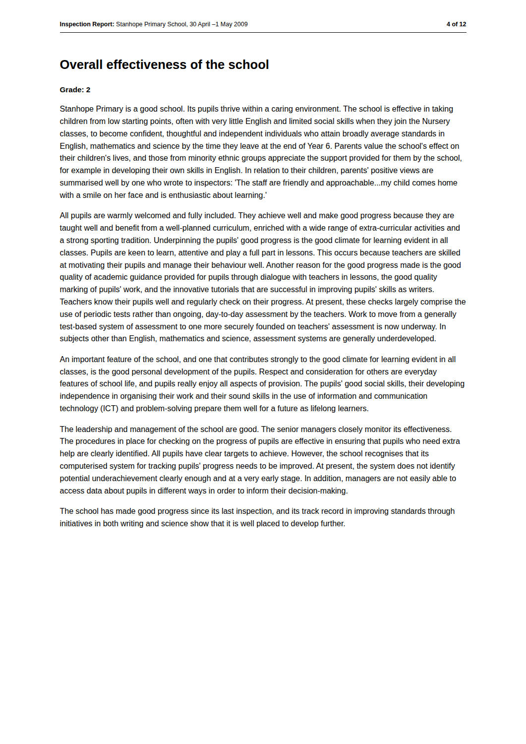Inspection Report: Stanhope Primary School, 30 April –1 May 2009
4 of 12
Overall effectiveness of the school
Grade: 2
Stanhope Primary is a good school. Its pupils thrive within a caring environment. The school is effective in taking children from low starting points, often with very little English and limited social skills when they join the Nursery classes, to become confident, thoughtful and independent individuals who attain broadly average standards in English, mathematics and science by the time they leave at the end of Year 6. Parents value the school's effect on their children's lives, and those from minority ethnic groups appreciate the support provided for them by the school, for example in developing their own skills in English. In relation to their children, parents' positive views are summarised well by one who wrote to inspectors: 'The staff are friendly and approachable...my child comes home with a smile on her face and is enthusiastic about learning.'
All pupils are warmly welcomed and fully included. They achieve well and make good progress because they are taught well and benefit from a well-planned curriculum, enriched with a wide range of extra-curricular activities and a strong sporting tradition. Underpinning the pupils' good progress is the good climate for learning evident in all classes. Pupils are keen to learn, attentive and play a full part in lessons. This occurs because teachers are skilled at motivating their pupils and manage their behaviour well. Another reason for the good progress made is the good quality of academic guidance provided for pupils through dialogue with teachers in lessons, the good quality marking of pupils' work, and the innovative tutorials that are successful in improving pupils' skills as writers. Teachers know their pupils well and regularly check on their progress. At present, these checks largely comprise the use of periodic tests rather than ongoing, day-to-day assessment by the teachers. Work to move from a generally test-based system of assessment to one more securely founded on teachers' assessment is now underway. In subjects other than English, mathematics and science, assessment systems are generally underdeveloped.
An important feature of the school, and one that contributes strongly to the good climate for learning evident in all classes, is the good personal development of the pupils. Respect and consideration for others are everyday features of school life, and pupils really enjoy all aspects of provision. The pupils' good social skills, their developing independence in organising their work and their sound skills in the use of information and communication technology (ICT) and problem-solving prepare them well for a future as lifelong learners.
The leadership and management of the school are good. The senior managers closely monitor its effectiveness. The procedures in place for checking on the progress of pupils are effective in ensuring that pupils who need extra help are clearly identified. All pupils have clear targets to achieve. However, the school recognises that its computerised system for tracking pupils' progress needs to be improved. At present, the system does not identify potential underachievement clearly enough and at a very early stage. In addition, managers are not easily able to access data about pupils in different ways in order to inform their decision-making.
The school has made good progress since its last inspection, and its track record in improving standards through initiatives in both writing and science show that it is well placed to develop further.